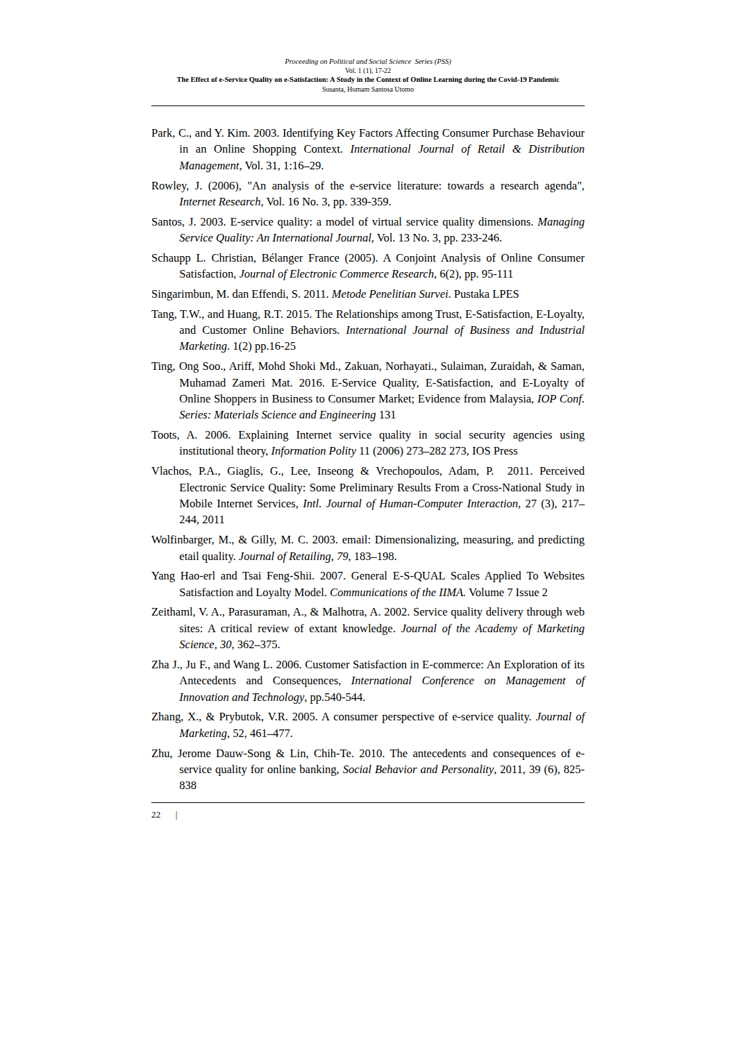Proceeding on Political and Social Science Series (PSS)
Vol. 1 (1), 17-22
The Effect of e-Service Quality on e-Satisfaction: A Study in the Context of Online Learning during the Covid-19 Pandemic
Susanta, Humam Santosa Utomo
Park, C., and Y. Kim. 2003. Identifying Key Factors Affecting Consumer Purchase Behaviour in an Online Shopping Context. International Journal of Retail & Distribution Management, Vol. 31, 1:16–29.
Rowley, J. (2006), "An analysis of the e‑service literature: towards a research agenda", Internet Research, Vol. 16 No. 3, pp. 339-359.
Santos, J. 2003. E‑service quality: a model of virtual service quality dimensions. Managing Service Quality: An International Journal, Vol. 13 No. 3, pp. 233-246.
Schaupp L. Christian, Bélanger France (2005). A Conjoint Analysis of Online Consumer Satisfaction, Journal of Electronic Commerce Research, 6(2), pp. 95-111
Singarimbun, M. dan Effendi, S. 2011. Metode Penelitian Survei. Pustaka LPES
Tang, T.W., and Huang, R.T. 2015. The Relationships among Trust, E-Satisfaction, E-Loyalty, and Customer Online Behaviors. International Journal of Business and Industrial Marketing. 1(2) pp.16-25
Ting, Ong Soo., Ariff, Mohd Shoki Md., Zakuan, Norhayati., Sulaiman, Zuraidah, & Saman, Muhamad Zameri Mat. 2016. E-Service Quality, E-Satisfaction, and E-Loyalty of Online Shoppers in Business to Consumer Market; Evidence from Malaysia, IOP Conf. Series: Materials Science and Engineering 131
Toots, A. 2006. Explaining Internet service quality in social security agencies using institutional theory, Information Polity 11 (2006) 273–282 273, IOS Press
Vlachos, P.A., Giaglis, G., Lee, Inseong & Vrechopoulos, Adam, P. 2011. Perceived Electronic Service Quality: Some Preliminary Results From a Cross-National Study in Mobile Internet Services, Intl. Journal of Human-Computer Interaction, 27 (3), 217–244, 2011
Wolfinbarger, M., & Gilly, M. C. 2003. email: Dimensionalizing, measuring, and predicting etail quality. Journal of Retailing, 79, 183–198.
Yang Hao-erl and Tsai Feng-Shii. 2007. General E-S-QUAL Scales Applied To Websites Satisfaction and Loyalty Model. Communications of the IIMA. Volume 7 Issue 2
Zeithaml, V. A., Parasuraman, A., & Malhotra, A. 2002. Service quality delivery through web sites: A critical review of extant knowledge. Journal of the Academy of Marketing Science, 30, 362–375.
Zha J., Ju F., and Wang L. 2006. Customer Satisfaction in E-commerce: An Exploration of its Antecedents and Consequences, International Conference on Management of Innovation and Technology, pp.540-544.
Zhang, X., & Prybutok, V.R. 2005. A consumer perspective of e-service quality. Journal of Marketing, 52, 461–477.
Zhu, Jerome Dauw-Song & Lin, Chih-Te. 2010. The antecedents and consequences of e-service quality for online banking, Social Behavior and Personality, 2011, 39 (6), 825-838
22|